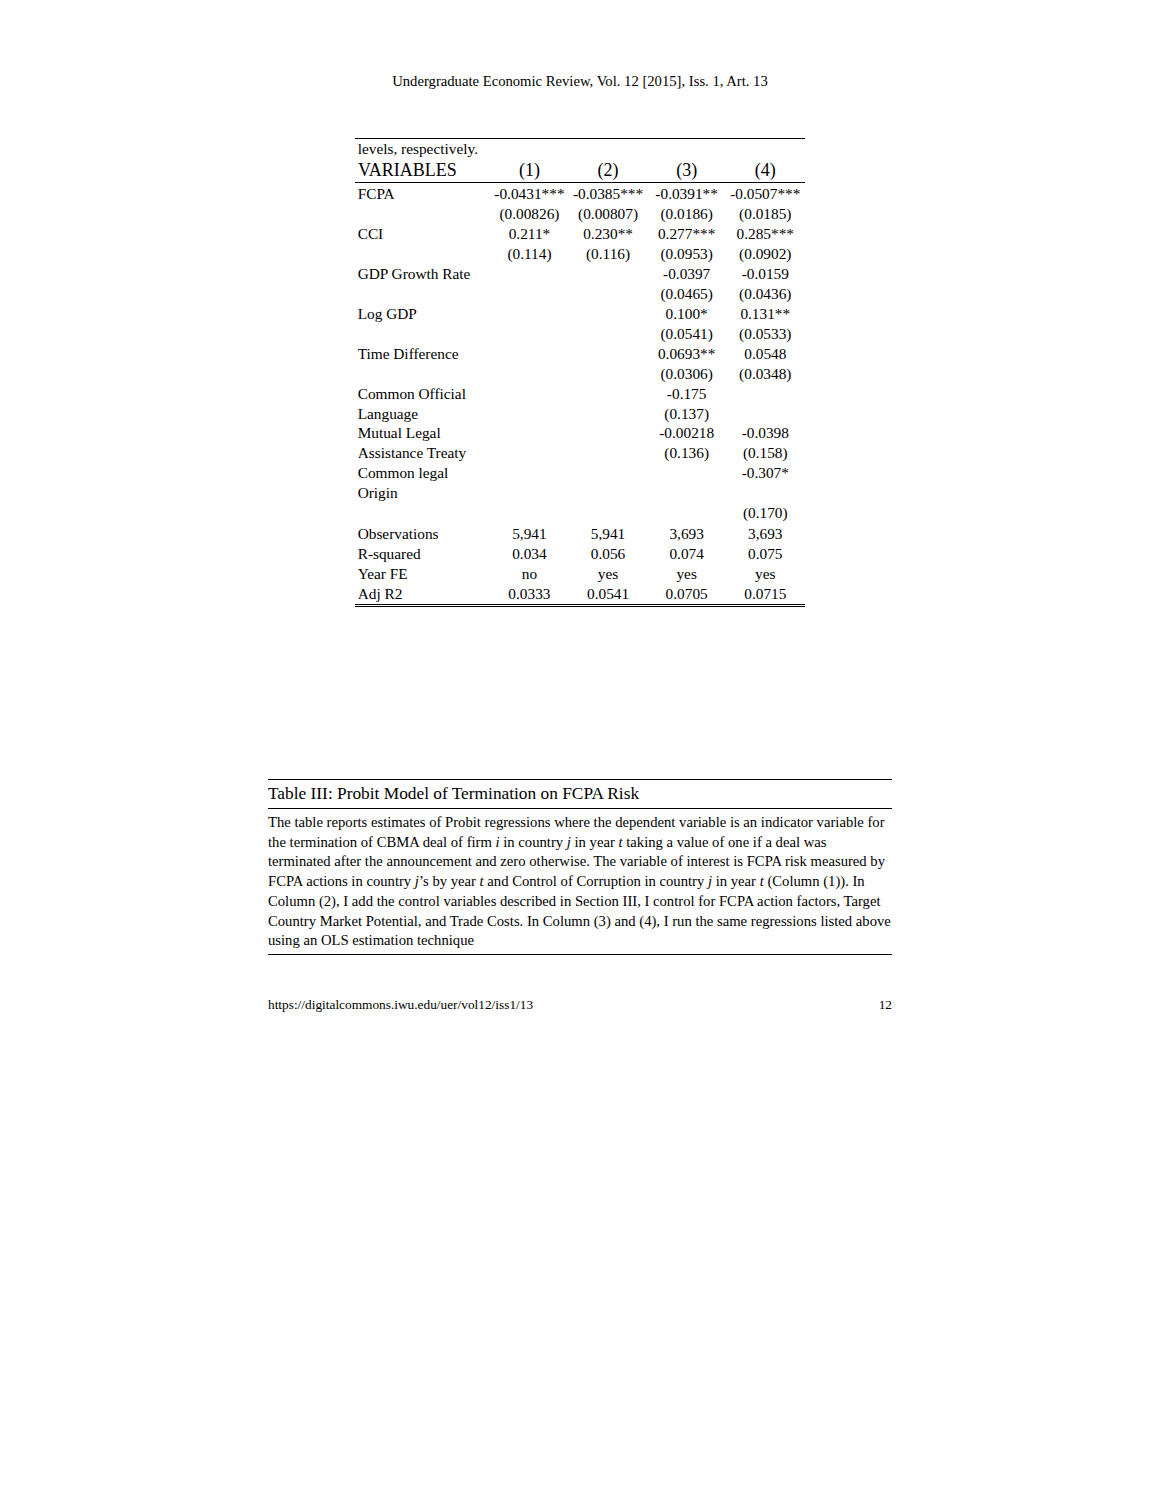Undergraduate Economic Review, Vol. 12 [2015], Iss. 1, Art. 13
| levels, respectively. |
| VARIABLES | (1) | (2) | (3) | (4) |
| FCPA | -0.0431*** | -0.0385*** | -0.0391** | -0.0507*** |
| | (0.00826) | (0.00807) | (0.0186) | (0.0185) |
| CCI | 0.211* | 0.230** | 0.277*** | 0.285*** |
| | (0.114) | (0.116) | (0.0953) | (0.0902) |
| GDP Growth Rate | | | -0.0397 | -0.0159 |
| | | | (0.0465) | (0.0436) |
| Log GDP | | | 0.100* | 0.131** |
| | | | (0.0541) | (0.0533) |
| Time Difference | | | 0.0693** | 0.0548 |
| | | | (0.0306) | (0.0348) |
| Common Official | | | -0.175 | |
| Language | | | (0.137) | |
| Mutual Legal | | | -0.00218 | -0.0398 |
| Assistance Treaty | | | (0.136) | (0.158) |
| Common legal | | | | -0.307* |
| Origin | | | | |
| | | | | (0.170) |
| Observations | 5,941 | 5,941 | 3,693 | 3,693 |
| R-squared | 0.034 | 0.056 | 0.074 | 0.075 |
| Year FE | no | yes | yes | yes |
| Adj R2 | 0.0333 | 0.0541 | 0.0705 | 0.0715 |
Table III: Probit Model of Termination on FCPA Risk
The table reports estimates of Probit regressions where the dependent variable is an indicator variable for the termination of CBMA deal of firm i in country j in year t taking a value of one if a deal was terminated after the announcement and zero otherwise. The variable of interest is FCPA risk measured by FCPA actions in country j’s by year t and Control of Corruption in country j in year t (Column (1)). In Column (2), I add the control variables described in Section III, I control for FCPA action factors, Target Country Market Potential, and Trade Costs. In Column (3) and (4), I run the same regressions listed above using an OLS estimation technique
https://digitalcommons.iwu.edu/uer/vol12/iss1/13 12